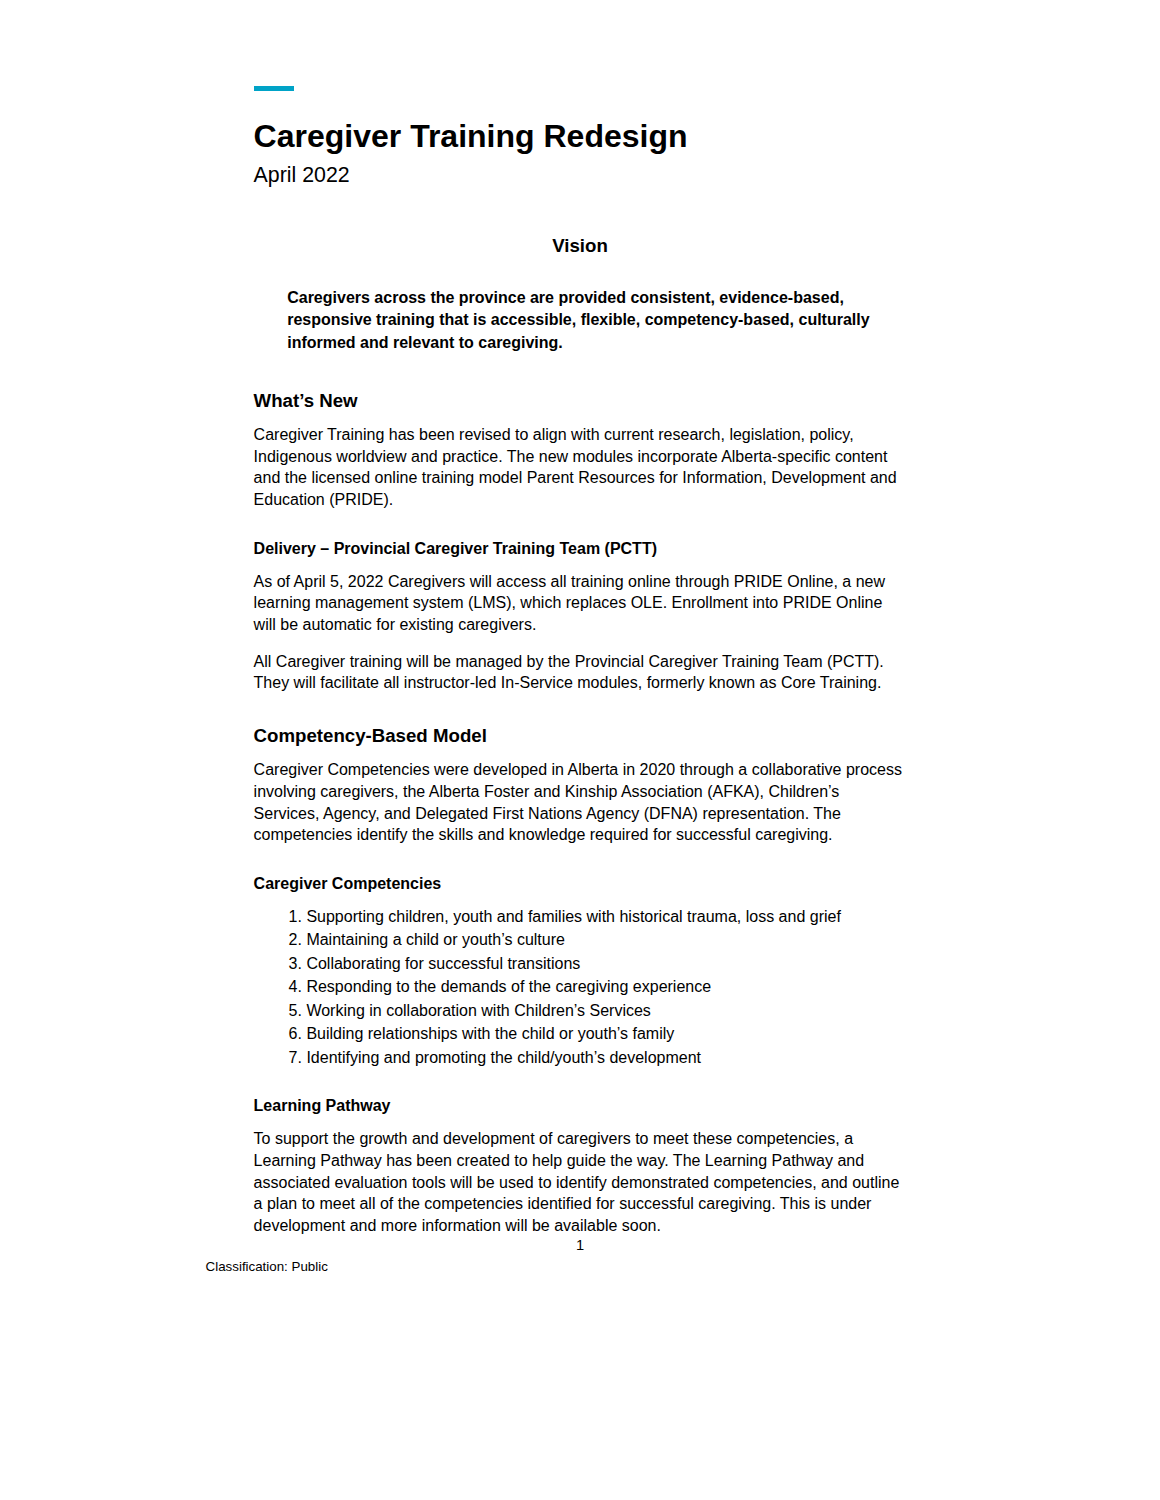Caregiver Training Redesign
April 2022
Vision
Caregivers across the province are provided consistent, evidence-based, responsive training that is accessible, flexible, competency-based, culturally informed and relevant to caregiving.
What’s New
Caregiver Training has been revised to align with current research, legislation, policy, Indigenous worldview and practice. The new modules incorporate Alberta-specific content and the licensed online training model Parent Resources for Information, Development and Education (PRIDE).
Delivery – Provincial Caregiver Training Team (PCTT)
As of April 5, 2022 Caregivers will access all training online through PRIDE Online, a new learning management system (LMS), which replaces OLE. Enrollment into PRIDE Online will be automatic for existing caregivers.
All Caregiver training will be managed by the Provincial Caregiver Training Team (PCTT). They will facilitate all instructor-led In-Service modules, formerly known as Core Training.
Competency-Based Model
Caregiver Competencies were developed in Alberta in 2020 through a collaborative process involving caregivers, the Alberta Foster and Kinship Association (AFKA), Children’s Services, Agency, and Delegated First Nations Agency (DFNA) representation. The competencies identify the skills and knowledge required for successful caregiving.
Caregiver Competencies
Supporting children, youth and families with historical trauma, loss and grief
Maintaining a child or youth’s culture
Collaborating for successful transitions
Responding to the demands of the caregiving experience
Working in collaboration with Children’s Services
Building relationships with the child or youth’s family
Identifying and promoting the child/youth’s development
Learning Pathway
To support the growth and development of caregivers to meet these competencies, a Learning Pathway has been created to help guide the way. The Learning Pathway and associated evaluation tools will be used to identify demonstrated competencies, and outline a plan to meet all of the competencies identified for successful caregiving. This is under development and more information will be available soon.
1
Classification: Public